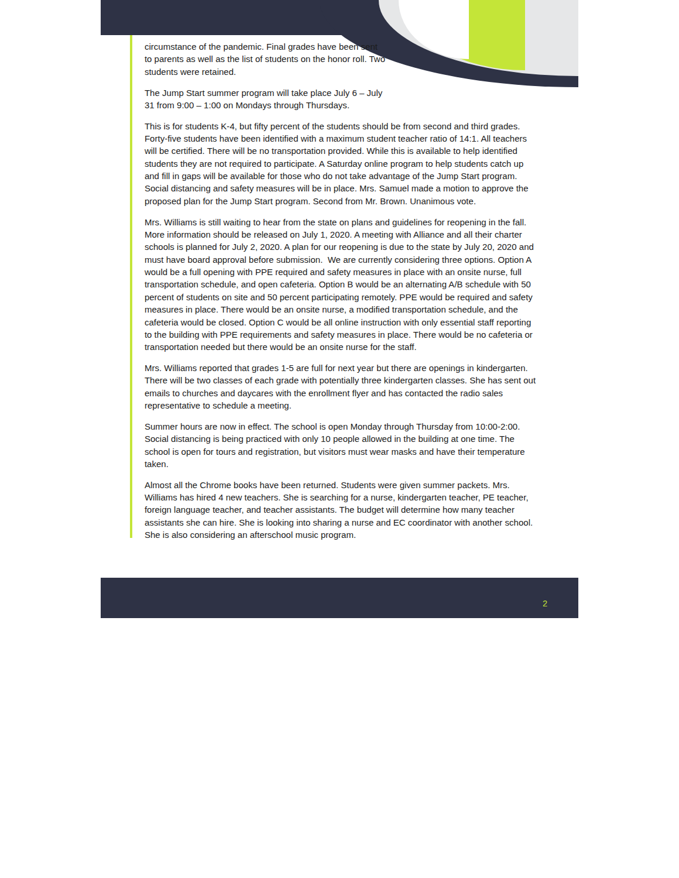circumstance of the pandemic. Final grades have been sent to parents as well as the list of students on the honor roll. Two students were retained.
The Jump Start summer program will take place July 6 – July 31 from 9:00 – 1:00 on Mondays through Thursdays.
This is for students K-4, but fifty percent of the students should be from second and third grades. Forty-five students have been identified with a maximum student teacher ratio of 14:1. All teachers will be certified. There will be no transportation provided. While this is available to help identified students they are not required to participate. A Saturday online program to help students catch up and fill in gaps will be available for those who do not take advantage of the Jump Start program. Social distancing and safety measures will be in place. Mrs. Samuel made a motion to approve the proposed plan for the Jump Start program. Second from Mr. Brown. Unanimous vote.
Mrs. Williams is still waiting to hear from the state on plans and guidelines for reopening in the fall. More information should be released on July 1, 2020. A meeting with Alliance and all their charter schools is planned for July 2, 2020. A plan for our reopening is due to the state by July 20, 2020 and must have board approval before submission. We are currently considering three options. Option A would be a full opening with PPE required and safety measures in place with an onsite nurse, full transportation schedule, and open cafeteria. Option B would be an alternating A/B schedule with 50 percent of students on site and 50 percent participating remotely. PPE would be required and safety measures in place. There would be an onsite nurse, a modified transportation schedule, and the cafeteria would be closed. Option C would be all online instruction with only essential staff reporting to the building with PPE requirements and safety measures in place. There would be no cafeteria or transportation needed but there would be an onsite nurse for the staff.
Mrs. Williams reported that grades 1-5 are full for next year but there are openings in kindergarten. There will be two classes of each grade with potentially three kindergarten classes. She has sent out emails to churches and daycares with the enrollment flyer and has contacted the radio sales representative to schedule a meeting.
Summer hours are now in effect. The school is open Monday through Thursday from 10:00-2:00. Social distancing is being practiced with only 10 people allowed in the building at one time. The school is open for tours and registration, but visitors must wear masks and have their temperature taken.
Almost all the Chrome books have been returned. Students were given summer packets. Mrs. Williams has hired 4 new teachers. She is searching for a nurse, kindergarten teacher, PE teacher, foreign language teacher, and teacher assistants. The budget will determine how many teacher assistants she can hire. She is looking into sharing a nurse and EC coordinator with another school. She is also considering an afterschool music program.
2